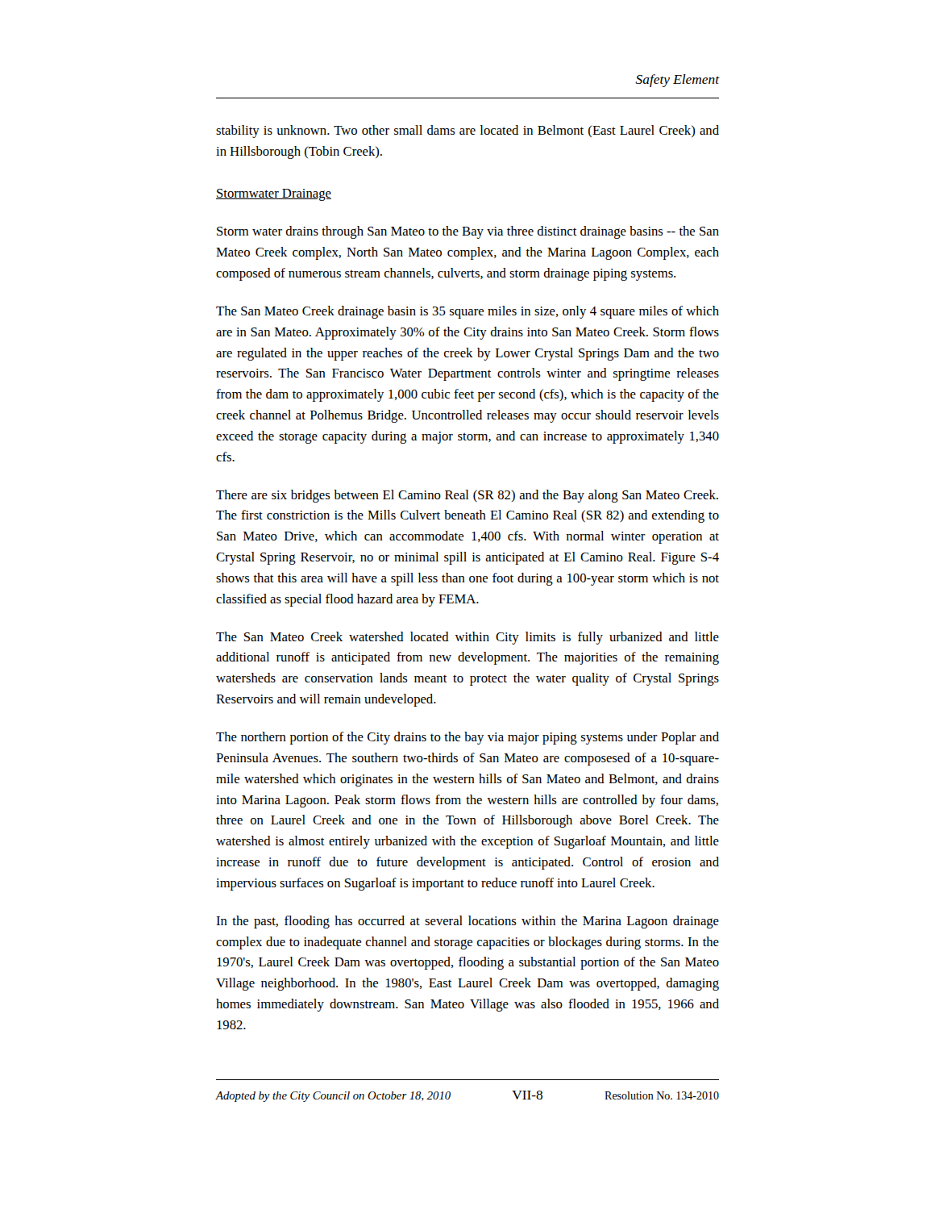Safety Element
stability is unknown. Two other small dams are located in Belmont (East Laurel Creek) and in Hillsborough (Tobin Creek).
Stormwater Drainage
Storm water drains through San Mateo to the Bay via three distinct drainage basins -- the San Mateo Creek complex, North San Mateo complex, and the Marina Lagoon Complex, each composed of numerous stream channels, culverts, and storm drainage piping systems.
The San Mateo Creek drainage basin is 35 square miles in size, only 4 square miles of which are in San Mateo. Approximately 30% of the City drains into San Mateo Creek. Storm flows are regulated in the upper reaches of the creek by Lower Crystal Springs Dam and the two reservoirs. The San Francisco Water Department controls winter and springtime releases from the dam to approximately 1,000 cubic feet per second (cfs), which is the capacity of the creek channel at Polhemus Bridge. Uncontrolled releases may occur should reservoir levels exceed the storage capacity during a major storm, and can increase to approximately 1,340 cfs.
There are six bridges between El Camino Real (SR 82) and the Bay along San Mateo Creek. The first constriction is the Mills Culvert beneath El Camino Real (SR 82) and extending to San Mateo Drive, which can accommodate 1,400 cfs. With normal winter operation at Crystal Spring Reservoir, no or minimal spill is anticipated at El Camino Real. Figure S-4 shows that this area will have a spill less than one foot during a 100-year storm which is not classified as special flood hazard area by FEMA.
The San Mateo Creek watershed located within City limits is fully urbanized and little additional runoff is anticipated from new development. The majorities of the remaining watersheds are conservation lands meant to protect the water quality of Crystal Springs Reservoirs and will remain undeveloped.
The northern portion of the City drains to the bay via major piping systems under Poplar and Peninsula Avenues. The southern two-thirds of San Mateo are composesed of a 10-square-mile watershed which originates in the western hills of San Mateo and Belmont, and drains into Marina Lagoon. Peak storm flows from the western hills are controlled by four dams, three on Laurel Creek and one in the Town of Hillsborough above Borel Creek. The watershed is almost entirely urbanized with the exception of Sugarloaf Mountain, and little increase in runoff due to future development is anticipated. Control of erosion and impervious surfaces on Sugarloaf is important to reduce runoff into Laurel Creek.
In the past, flooding has occurred at several locations within the Marina Lagoon drainage complex due to inadequate channel and storage capacities or blockages during storms. In the 1970's, Laurel Creek Dam was overtopped, flooding a substantial portion of the San Mateo Village neighborhood. In the 1980's, East Laurel Creek Dam was overtopped, damaging homes immediately downstream. San Mateo Village was also flooded in 1955, 1966 and 1982.
Adopted by the City Council on October 18, 2010
VII-8
Resolution No. 134-2010